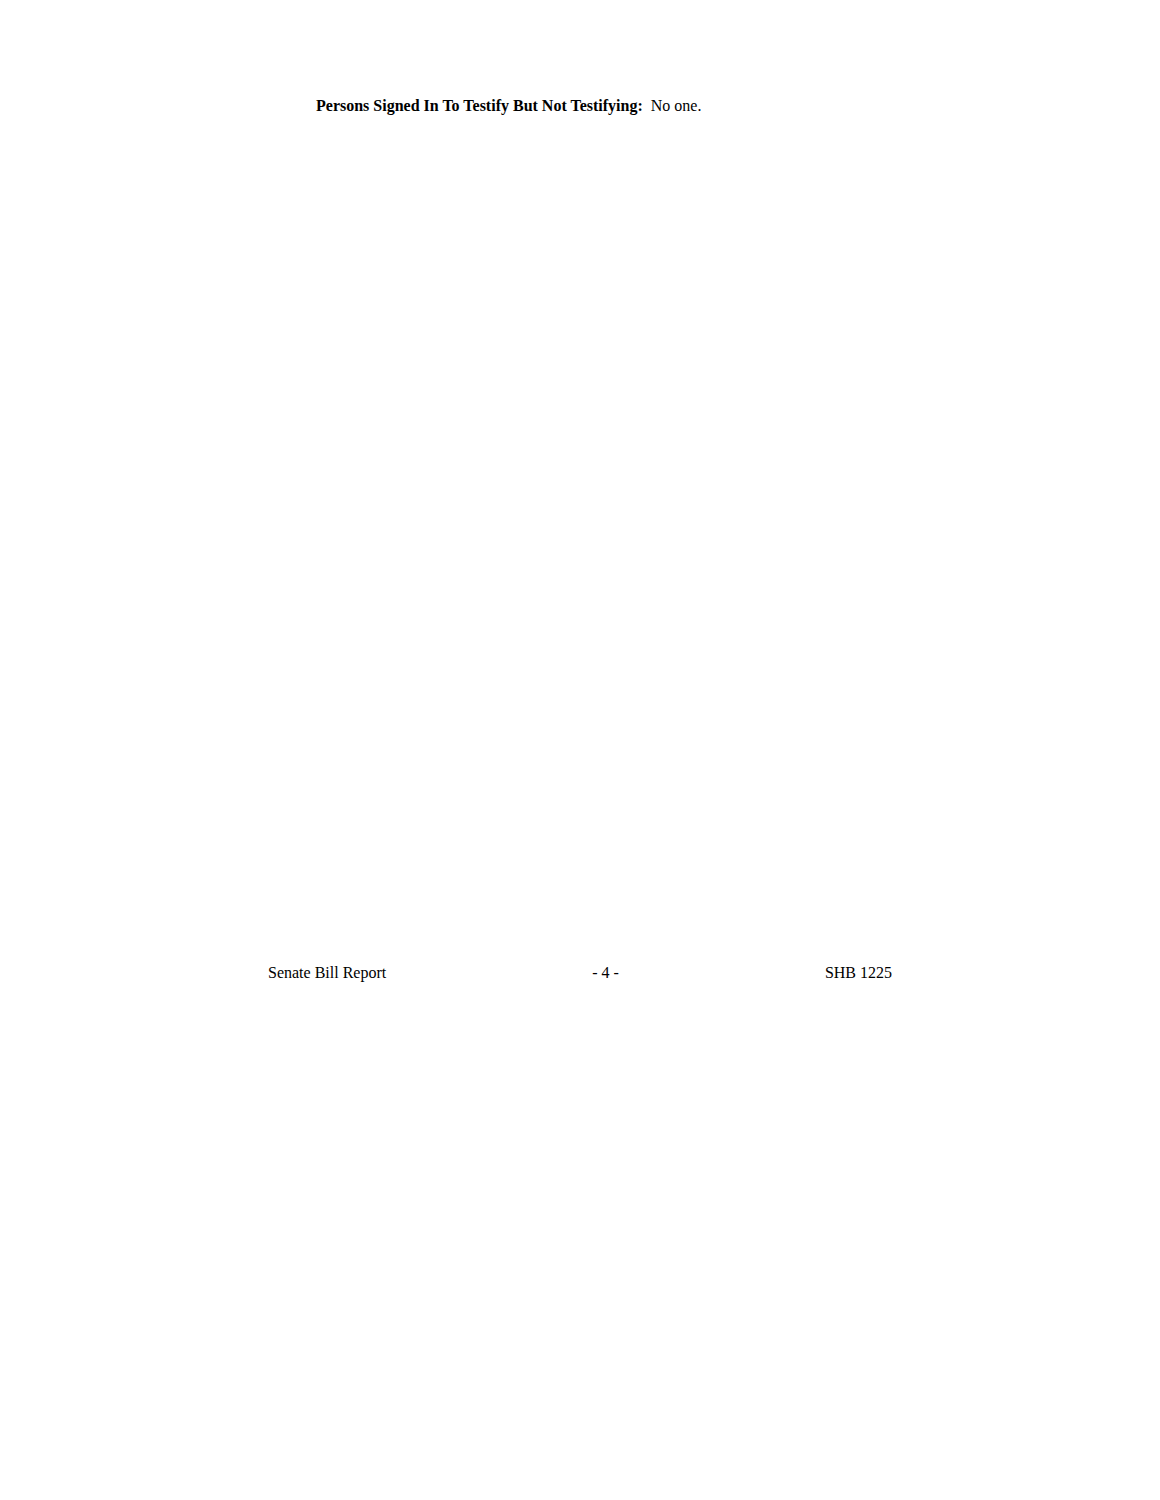Persons Signed In To Testify But Not Testifying: No one.
Senate Bill Report
- 4 -
SHB 1225